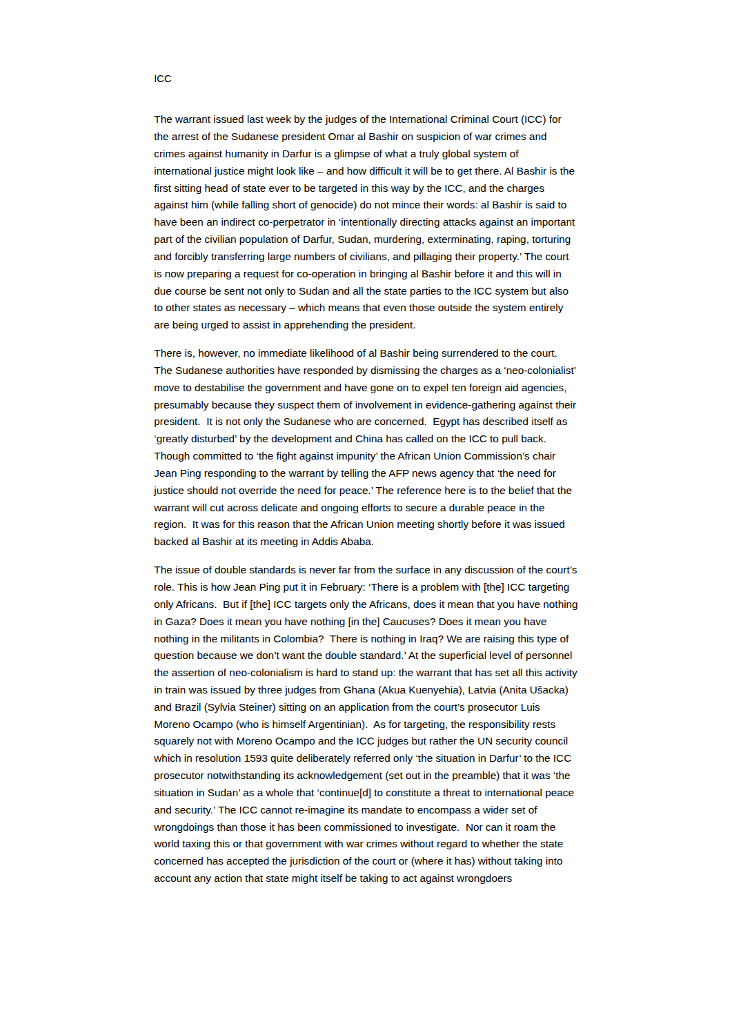ICC
The warrant issued last week by the judges of the International Criminal Court (ICC) for the arrest of the Sudanese president Omar al Bashir on suspicion of war crimes and crimes against humanity in Darfur is a glimpse of what a truly global system of international justice might look like – and how difficult it will be to get there. Al Bashir is the first sitting head of state ever to be targeted in this way by the ICC, and the charges against him (while falling short of genocide) do not mince their words: al Bashir is said to have been an indirect co-perpetrator in ‘intentionally directing attacks against an important part of the civilian population of Darfur, Sudan, murdering, exterminating, raping, torturing and forcibly transferring large numbers of civilians, and pillaging their property.’ The court is now preparing a request for co-operation in bringing al Bashir before it and this will in due course be sent not only to Sudan and all the state parties to the ICC system but also to other states as necessary – which means that even those outside the system entirely are being urged to assist in apprehending the president.
There is, however, no immediate likelihood of al Bashir being surrendered to the court. The Sudanese authorities have responded by dismissing the charges as a ‘neo-colonialist’ move to destabilise the government and have gone on to expel ten foreign aid agencies, presumably because they suspect them of involvement in evidence-gathering against their president. It is not only the Sudanese who are concerned. Egypt has described itself as ‘greatly disturbed’ by the development and China has called on the ICC to pull back. Though committed to ‘the fight against impunity’ the African Union Commission’s chair Jean Ping responding to the warrant by telling the AFP news agency that ‘the need for justice should not override the need for peace.’ The reference here is to the belief that the warrant will cut across delicate and ongoing efforts to secure a durable peace in the region. It was for this reason that the African Union meeting shortly before it was issued backed al Bashir at its meeting in Addis Ababa.
The issue of double standards is never far from the surface in any discussion of the court’s role. This is how Jean Ping put it in February: ‘There is a problem with [the] ICC targeting only Africans. But if [the] ICC targets only the Africans, does it mean that you have nothing in Gaza? Does it mean you have nothing [in the] Caucuses? Does it mean you have nothing in the militants in Colombia? There is nothing in Iraq? We are raising this type of question because we don’t want the double standard.’ At the superficial level of personnel the assertion of neo-colonialism is hard to stand up: the warrant that has set all this activity in train was issued by three judges from Ghana (Akua Kuenyehia), Latvia (Anita Ušacka) and Brazil (Sylvia Steiner) sitting on an application from the court’s prosecutor Luis Moreno Ocampo (who is himself Argentinian). As for targeting, the responsibility rests squarely not with Moreno Ocampo and the ICC judges but rather the UN security council which in resolution 1593 quite deliberately referred only ‘the situation in Darfur’ to the ICC prosecutor notwithstanding its acknowledgement (set out in the preamble) that it was ‘the situation in Sudan’ as a whole that ‘continue[d] to constitute a threat to international peace and security.’ The ICC cannot re-imagine its mandate to encompass a wider set of wrongdoings than those it has been commissioned to investigate. Nor can it roam the world taxing this or that government with war crimes without regard to whether the state concerned has accepted the jurisdiction of the court or (where it has) without taking into account any action that state might itself be taking to act against wrongdoers